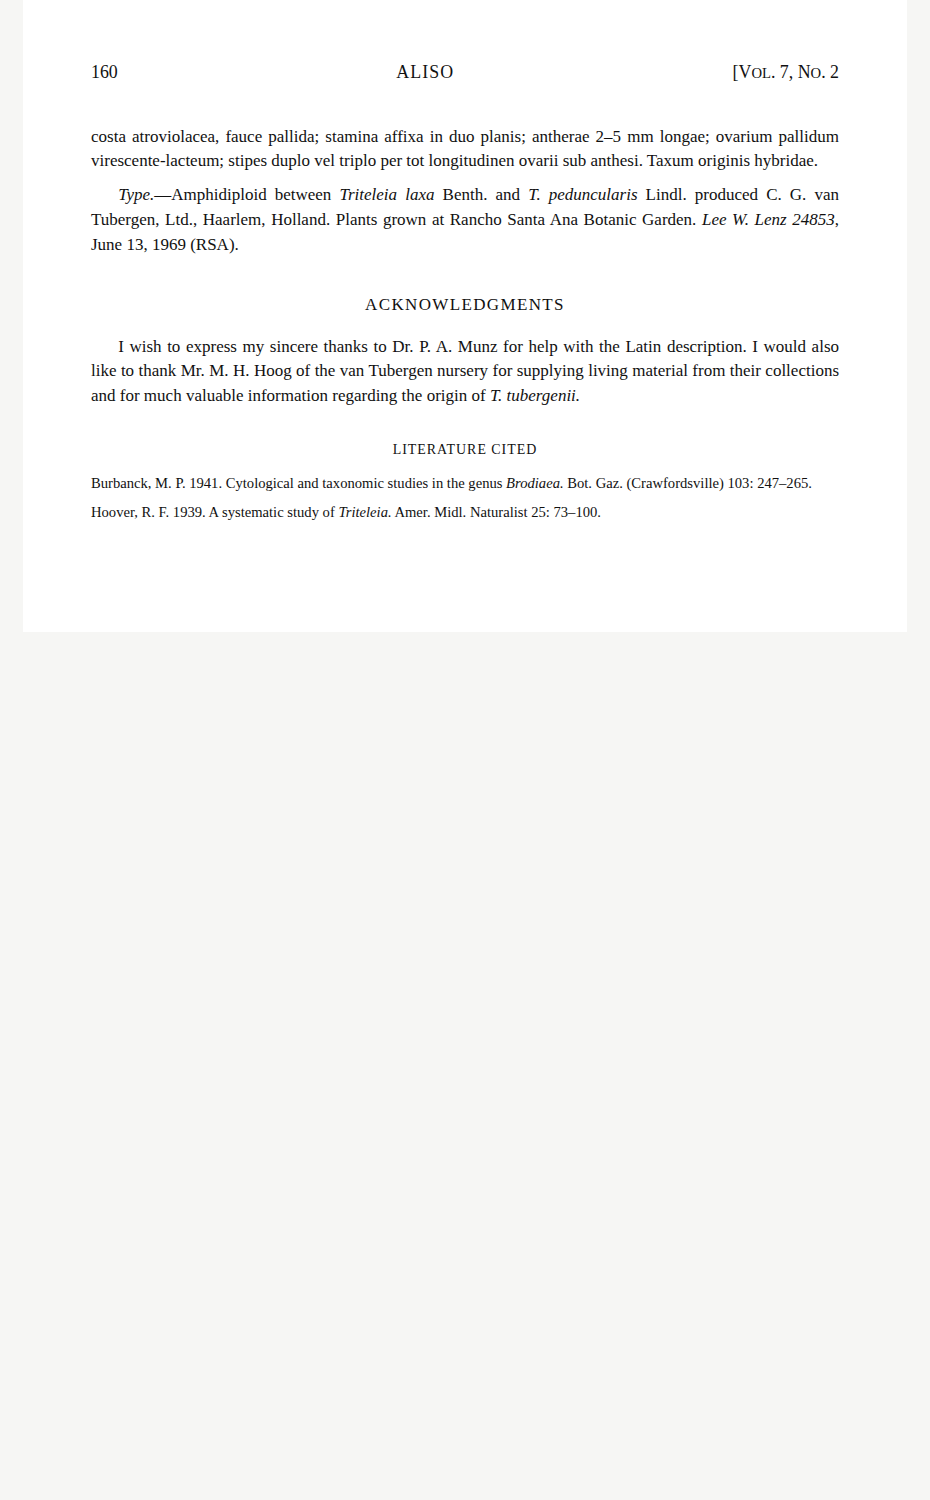160 ALISO [VOL. 7, NO. 2
costa atroviolacea, fauce pallida; stamina affixa in duo planis; antherae 2–5 mm longae; ovarium pallidum virescente-lacteum; stipes duplo vel triplo per tot longitudinen ovarii sub anthesi. Taxum originis hybridae.
Type.—Amphidiploid between Triteleia laxa Benth. and T. peduncularis Lindl. produced C. G. van Tubergen, Ltd., Haarlem, Holland. Plants grown at Rancho Santa Ana Botanic Garden. Lee W. Lenz 24853, June 13, 1969 (RSA).
Acknowledgments
I wish to express my sincere thanks to Dr. P. A. Munz for help with the Latin description. I would also like to thank Mr. M. H. Hoog of the van Tubergen nursery for supplying living material from their collections and for much valuable information regarding the origin of T. tubergenii.
Literature Cited
Burbanck, M. P. 1941. Cytological and taxonomic studies in the genus Brodiaea. Bot. Gaz. (Crawfordsville) 103: 247–265.
Hoover, R. F. 1939. A systematic study of Triteleia. Amer. Midl. Naturalist 25: 73–100.